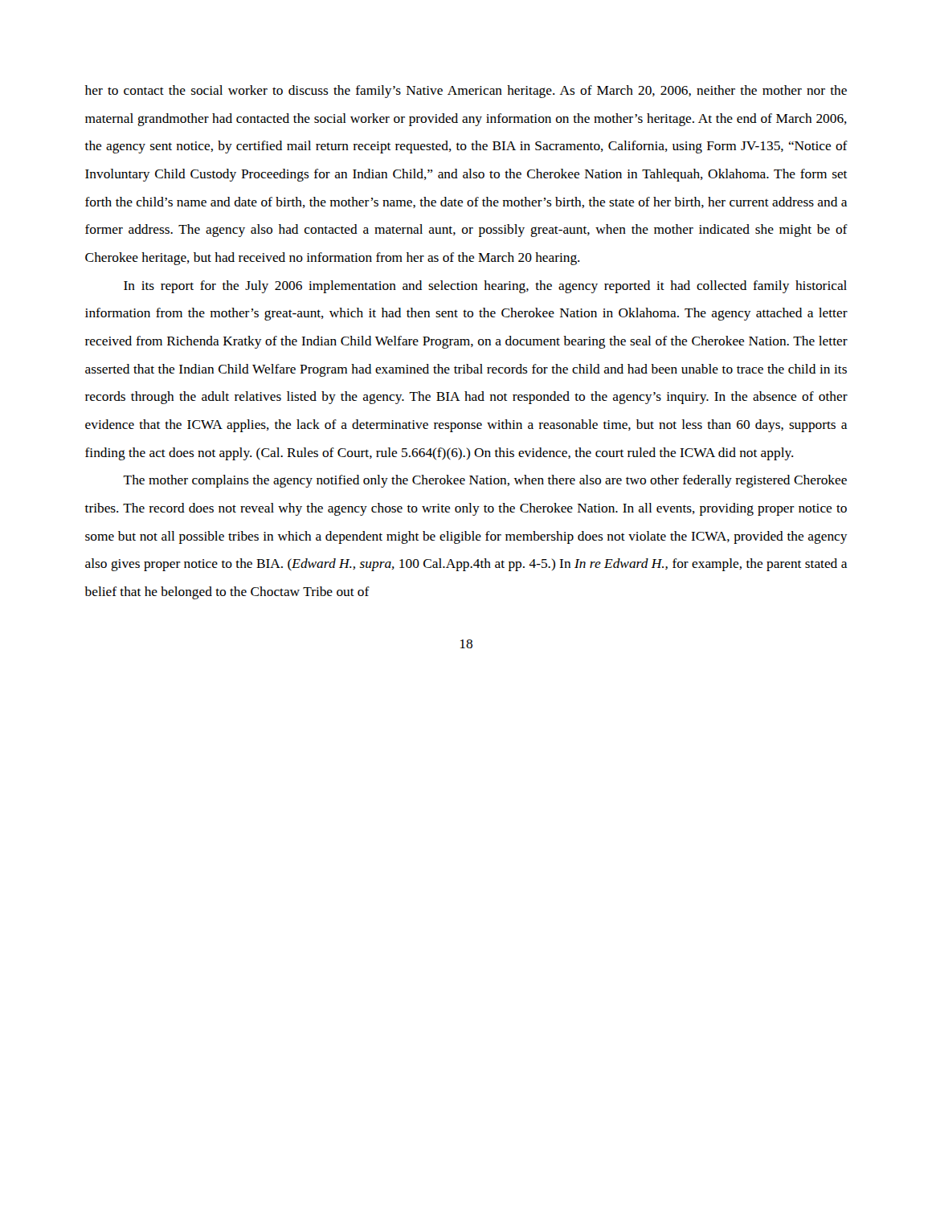her to contact the social worker to discuss the family’s Native American heritage. As of March 20, 2006, neither the mother nor the maternal grandmother had contacted the social worker or provided any information on the mother’s heritage. At the end of March 2006, the agency sent notice, by certified mail return receipt requested, to the BIA in Sacramento, California, using Form JV-135, “Notice of Involuntary Child Custody Proceedings for an Indian Child,” and also to the Cherokee Nation in Tahlequah, Oklahoma. The form set forth the child’s name and date of birth, the mother’s name, the date of the mother’s birth, the state of her birth, her current address and a former address. The agency also had contacted a maternal aunt, or possibly great-aunt, when the mother indicated she might be of Cherokee heritage, but had received no information from her as of the March 20 hearing.
In its report for the July 2006 implementation and selection hearing, the agency reported it had collected family historical information from the mother’s great-aunt, which it had then sent to the Cherokee Nation in Oklahoma. The agency attached a letter received from Richenda Kratky of the Indian Child Welfare Program, on a document bearing the seal of the Cherokee Nation. The letter asserted that the Indian Child Welfare Program had examined the tribal records for the child and had been unable to trace the child in its records through the adult relatives listed by the agency. The BIA had not responded to the agency’s inquiry. In the absence of other evidence that the ICWA applies, the lack of a determinative response within a reasonable time, but not less than 60 days, supports a finding the act does not apply. (Cal. Rules of Court, rule 5.664(f)(6).) On this evidence, the court ruled the ICWA did not apply.
The mother complains the agency notified only the Cherokee Nation, when there also are two other federally registered Cherokee tribes. The record does not reveal why the agency chose to write only to the Cherokee Nation. In all events, providing proper notice to some but not all possible tribes in which a dependent might be eligible for membership does not violate the ICWA, provided the agency also gives proper notice to the BIA. (Edward H., supra, 100 Cal.App.4th at pp. 4-5.) In In re Edward H., for example, the parent stated a belief that he belonged to the Choctaw Tribe out of
18